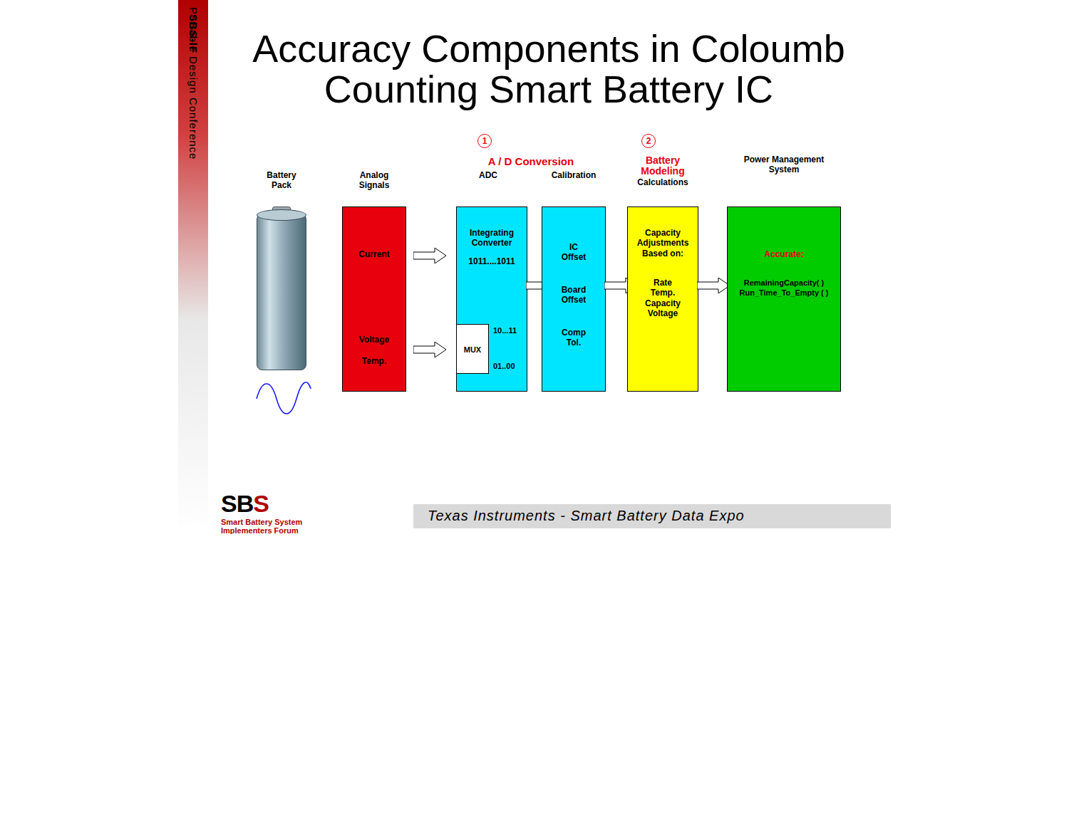SBS-IF Portable Design Conference
Accuracy Components in Coloumb
Counting Smart Battery IC
1
2
A / D Conversion
Battery
Modeling
Battery
Pack
Analog
Signals
ADC
Calibration
Calculations
Power Management
System
Current
Voltage
Temp.
Integrating
Converter
1011....1011
MUX
10...11
01..00
IC
Offset
Board
Offset
Comp
Tol.
Capacity
Adjustments
Based on:
Rate
Temp.
Capacity
Voltage
Accurate:
RemainingCapacity( )
Run_Time_To_Empty ( )
Texas Instruments - Smart Battery Data Expo
SBS
Smart Battery System
Implementers Forum